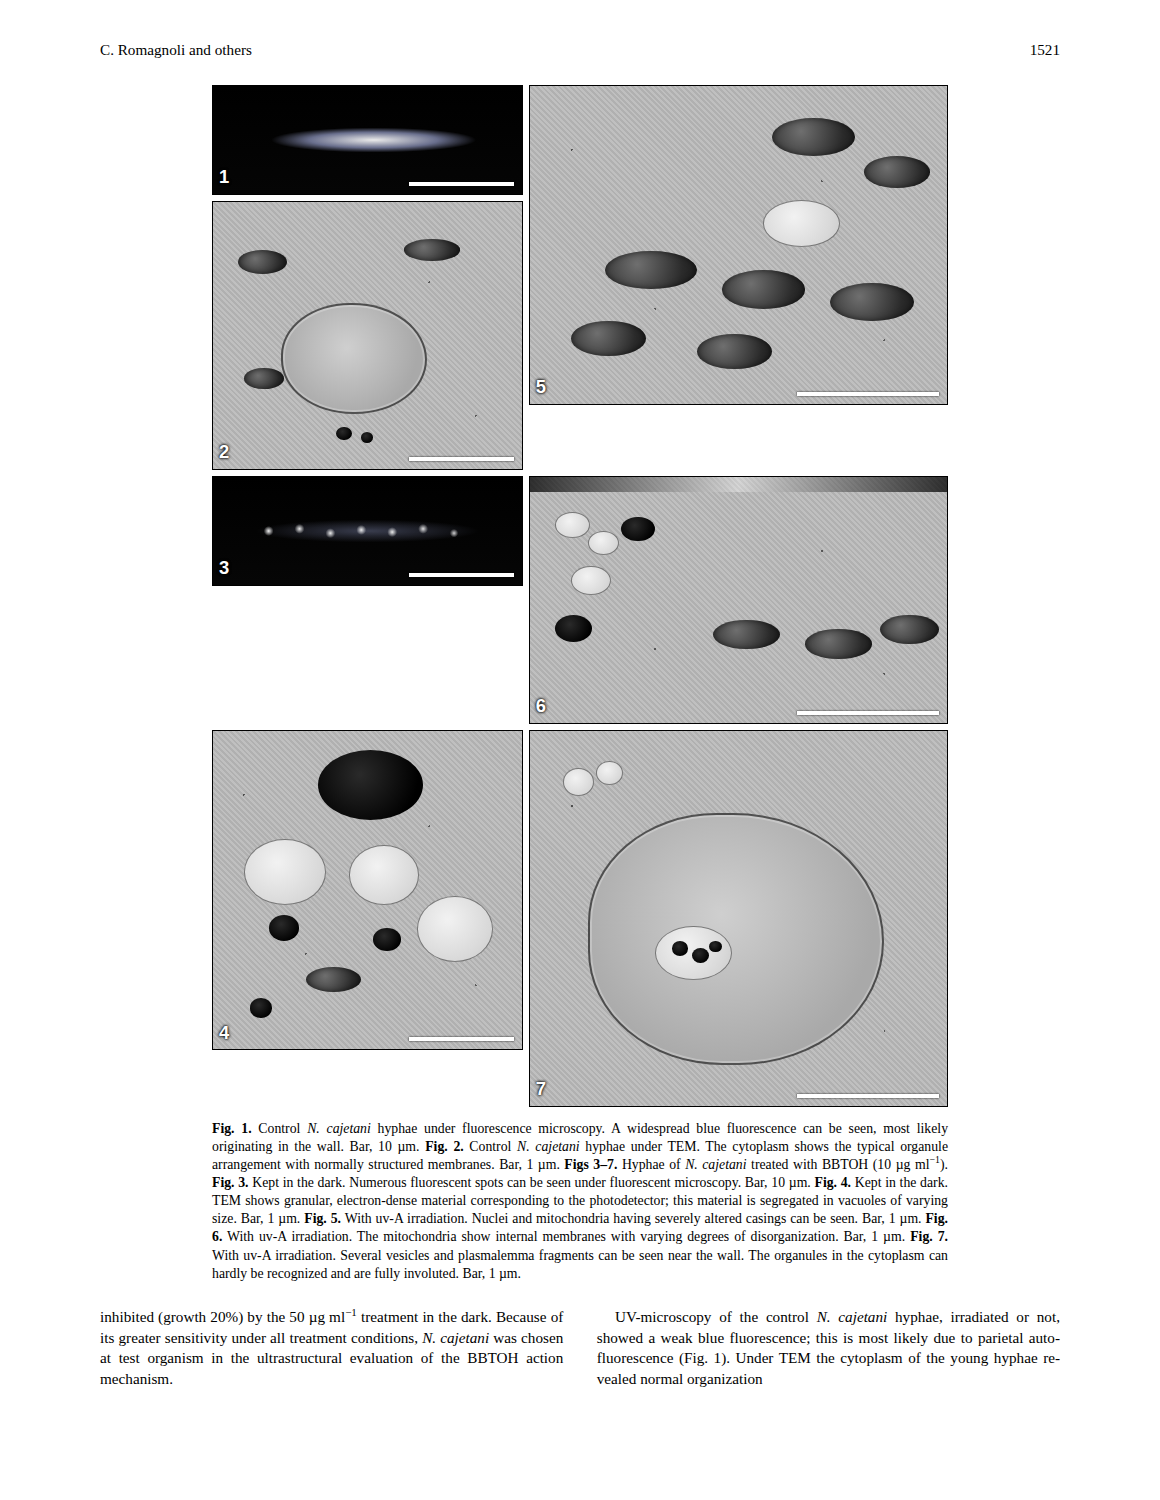C. Romagnoli and others 1521
1
2
3
4
5
6
7
Fig. 1. Control N. cajetani hyphae under fluorescence microscopy. A widespread blue fluorescence can be seen, most likely originating in the wall. Bar, 10 µm. Fig. 2. Control N. cajetani hyphae under TEM. The cytoplasm shows the typical organule arrangement with normally structured membranes. Bar, 1 µm. Figs 3–7. Hyphae of N. cajetani treated with BBTOH (10 µg ml−1). Fig. 3. Kept in the dark. Numerous fluorescent spots can be seen under fluorescent microscopy. Bar, 10 µm. Fig. 4. Kept in the dark. TEM shows granular, electron-dense material corresponding to the photodetector; this material is segregated in vacuoles of varying size. Bar, 1 µm. Fig. 5. With uv-A irradiation. Nuclei and mitochondria having severely altered casings can be seen. Bar, 1 µm. Fig. 6. With uv-A irradiation. The mitochondria show internal membranes with varying degrees of disorganization. Bar, 1 µm. Fig. 7. With uv-A irradiation. Several vesicles and plasmalemma fragments can be seen near the wall. The organules in the cytoplasm can hardly be recognized and are fully involuted. Bar, 1 µm.
inhibited (growth 20%) by the 50 µg ml−1 treatment in the dark. Because of its greater sensitivity under all treatment conditions, N. cajetani was chosen at test organism in the ultrastructural evaluation of the BBTOH action mechanism.
UV-microscopy of the control N. cajetani hyphae, irradiated or not, showed a weak blue fluorescence; this is most likely due to parietal auto-fluorescence (Fig. 1). Under TEM the cytoplasm of the young hyphae revealed normal organization